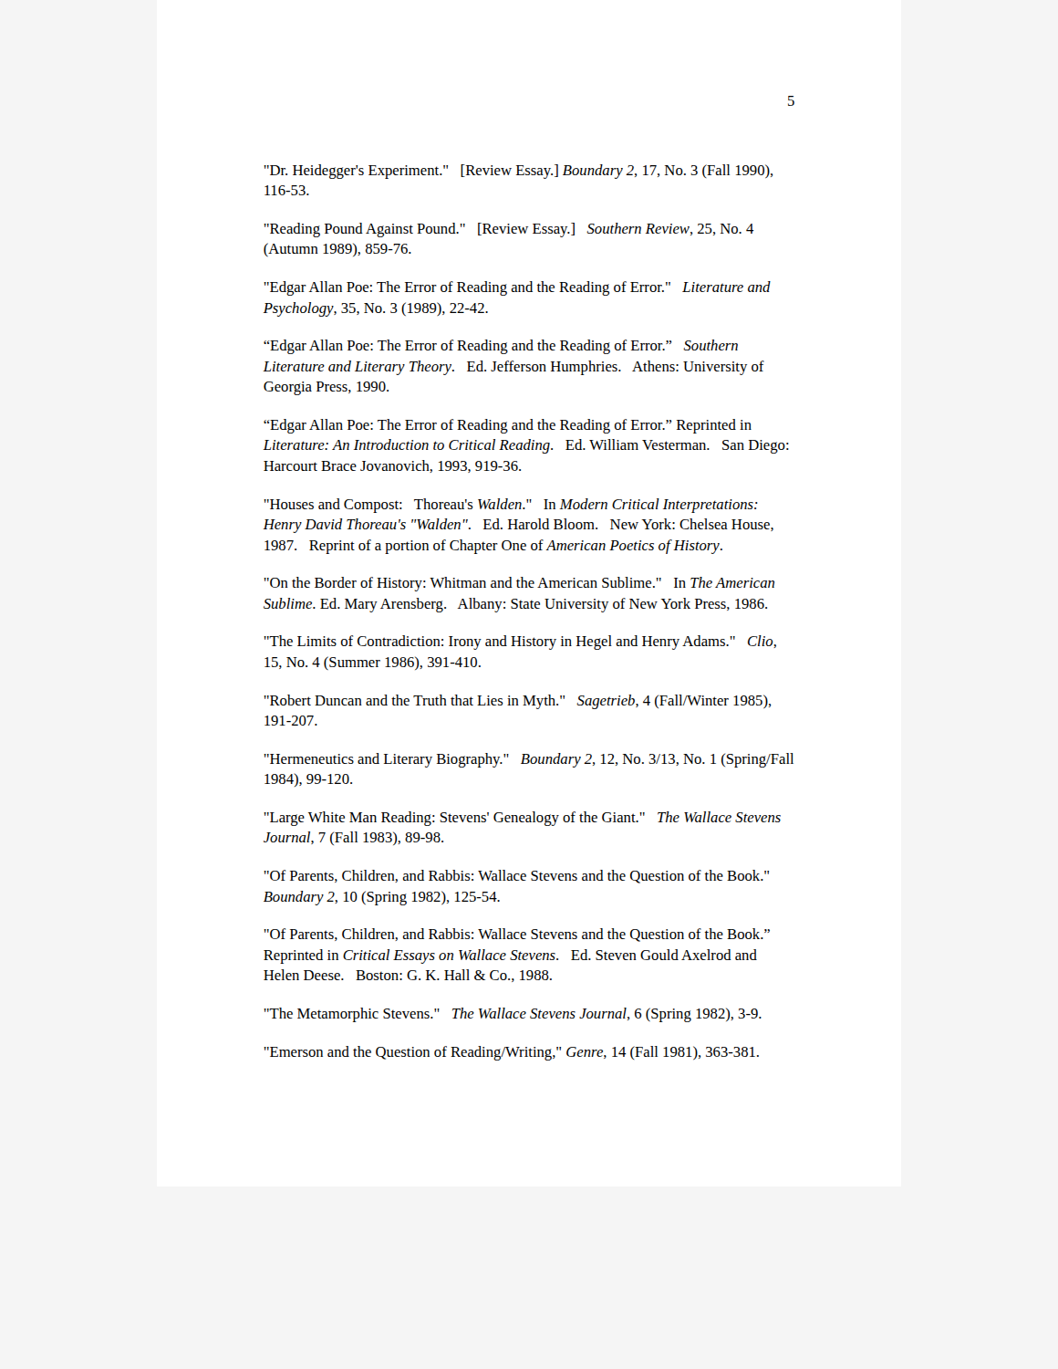5
"Dr. Heidegger's Experiment." [Review Essay.] Boundary 2, 17, No. 3 (Fall 1990), 116-53.
"Reading Pound Against Pound." [Review Essay.] Southern Review, 25, No. 4 (Autumn 1989), 859-76.
"Edgar Allan Poe: The Error of Reading and the Reading of Error." Literature and Psychology, 35, No. 3 (1989), 22-42.
“Edgar Allan Poe: The Error of Reading and the Reading of Error.” Southern Literature and Literary Theory. Ed. Jefferson Humphries. Athens: University of Georgia Press, 1990.
“Edgar Allan Poe: The Error of Reading and the Reading of Error.” Reprinted in Literature: An Introduction to Critical Reading. Ed. William Vesterman. San Diego: Harcourt Brace Jovanovich, 1993, 919-36.
"Houses and Compost: Thoreau's Walden." In Modern Critical Interpretations: Henry David Thoreau's "Walden". Ed. Harold Bloom. New York: Chelsea House, 1987. Reprint of a portion of Chapter One of American Poetics of History.
"On the Border of History: Whitman and the American Sublime." In The American Sublime. Ed. Mary Arensberg. Albany: State University of New York Press, 1986.
"The Limits of Contradiction: Irony and History in Hegel and Henry Adams." Clio, 15, No. 4 (Summer 1986), 391-410.
"Robert Duncan and the Truth that Lies in Myth." Sagetrieb, 4 (Fall/Winter 1985), 191-207.
"Hermeneutics and Literary Biography." Boundary 2, 12, No. 3/13, No. 1 (Spring/Fall 1984), 99-120.
"Large White Man Reading: Stevens' Genealogy of the Giant." The Wallace Stevens Journal, 7 (Fall 1983), 89-98.
"Of Parents, Children, and Rabbis: Wallace Stevens and the Question of the Book." Boundary 2, 10 (Spring 1982), 125-54.
"Of Parents, Children, and Rabbis: Wallace Stevens and the Question of the Book.” Reprinted in Critical Essays on Wallace Stevens. Ed. Steven Gould Axelrod and Helen Deese. Boston: G. K. Hall & Co., 1988.
"The Metamorphic Stevens." The Wallace Stevens Journal, 6 (Spring 1982), 3-9.
"Emerson and the Question of Reading/Writing," Genre, 14 (Fall 1981), 363-381.